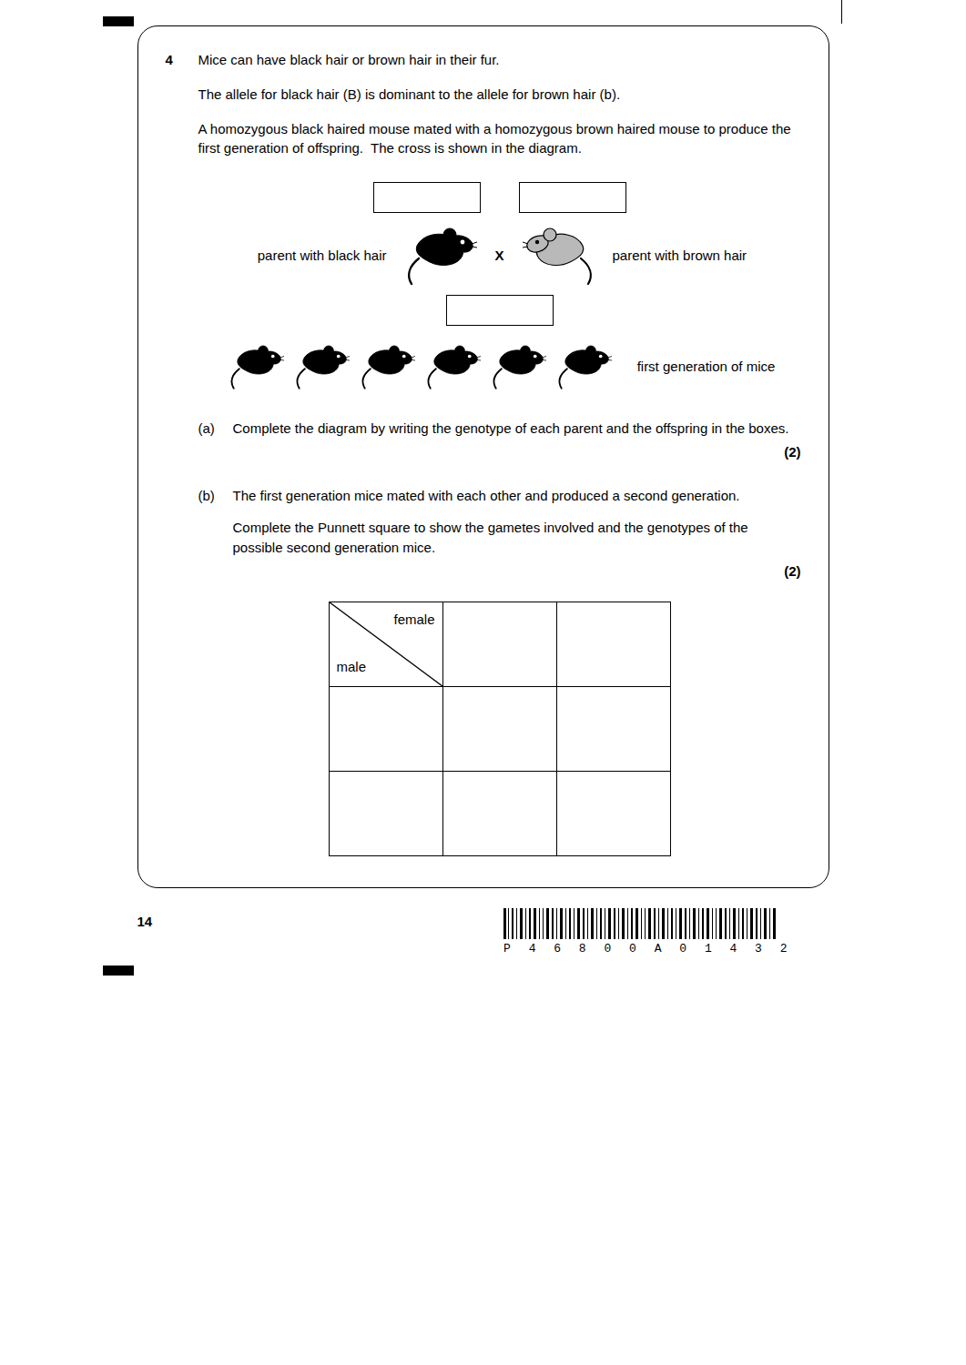4
Mice can have black hair or brown hair in their fur.
The allele for black hair (B) is dominant to the allele for brown hair (b).
A homozygous black haired mouse mated with a homozygous brown haired mouse to produce the first generation of offspring. The cross is shown in the diagram.
parent with black hair
X
parent with brown hair
first generation of mice
(a)
Complete the diagram by writing the genotype of each parent and the offspring in the boxes.
(2)
(b)
The first generation mice mated with each other and produced a second generation.
Complete the Punnett square to show the gametes involved and the genotypes of the possible second generation mice.
(2)
| female male | | |
14
P 4 6 8 0 0 A 0 1 4 3 2